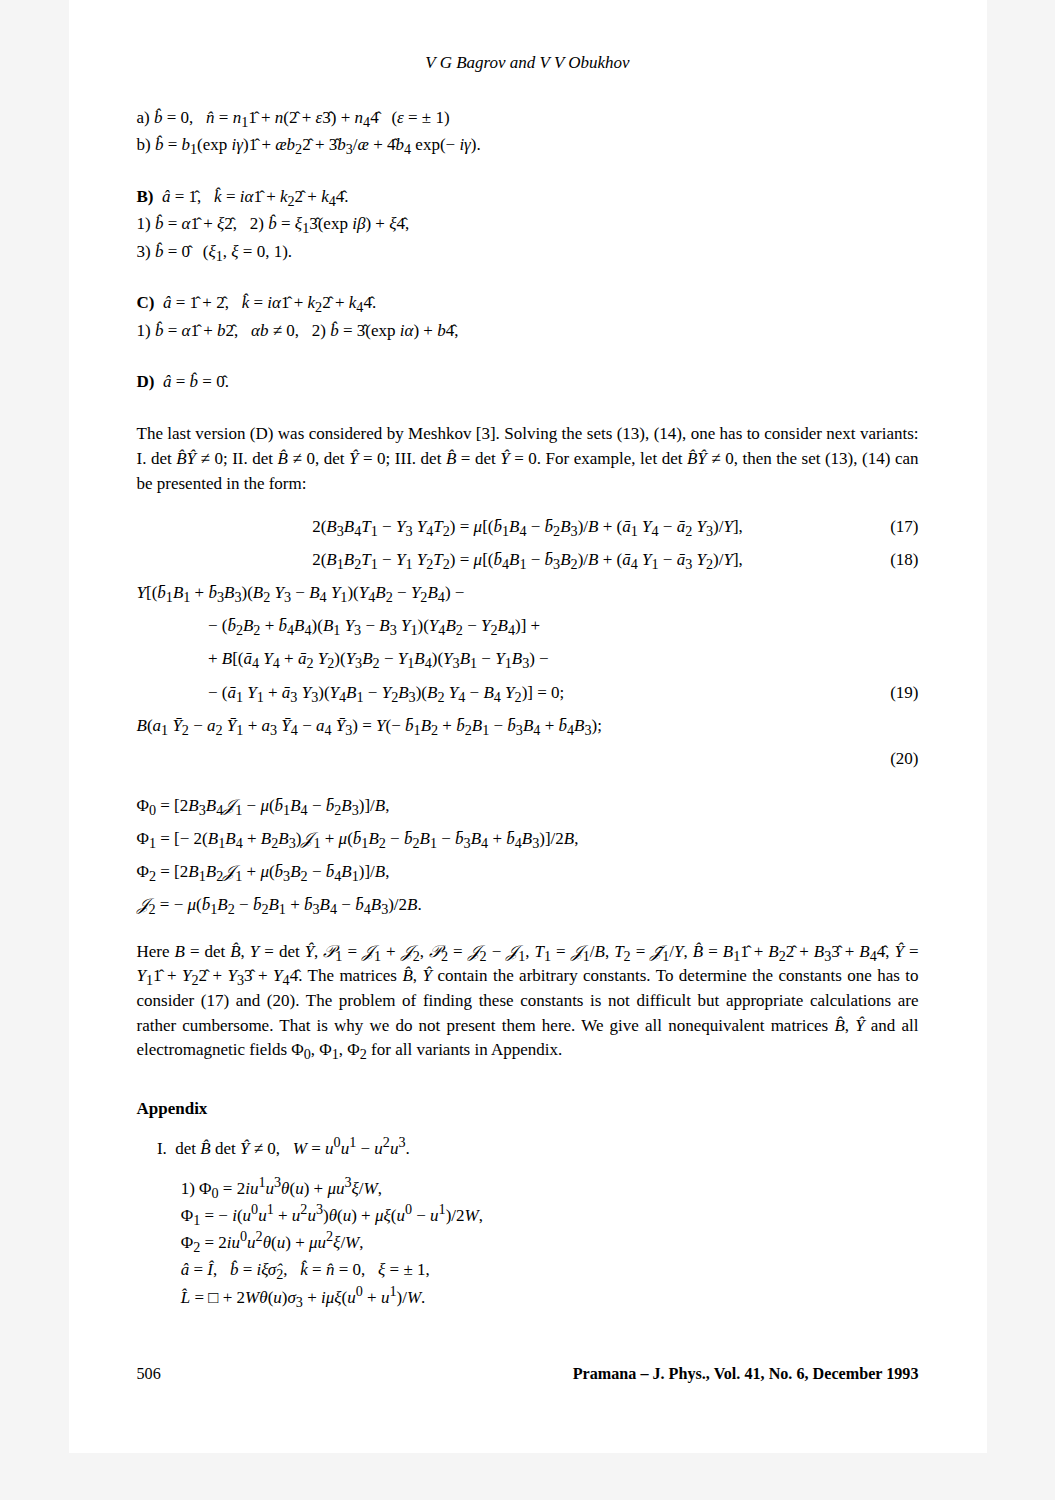V G Bagrov and V V Obukhov
a) b̂ = 0, n̂ = n11̂ + n(2̂ + ε 3̂) + n44̂ (ε = ± 1)
b) b̂ = b1(exp iγ)1̂ + æb22̂ + 3̂b3/æ + 4̂b4 exp(− iγ).
B) â = 1̂, k̂ = iα 1̂ + k22̂ + k44̂.
1) b̂ = α 1̂ + ξ 2̂, 2) b̂ = ξ13̂(exp iβ) + ξ 4̂,
3) b̂ = 0̂ (ξ1, ξ = 0, 1).
C) â = 1̂ + 2̂, k̂ = iα 1̂ + k22̂ + k44̂.
1) b̂ = α 1̂ + b 2̂, αb ≠ 0, 2) b̂ = 3̂(exp iα) + b 4̂,
D) â = b̂ = 0̂.
The last version (D) was considered by Meshkov [3]. Solving the sets (13), (14), one has to consider next variants: I. det B̂Ŷ ≠ 0; II. det B̂ ≠ 0, det Ŷ = 0; III. det B̂ = det Ŷ = 0. For example, let det B̂Ŷ ≠ 0, then the set (13), (14) can be presented in the form:
2(B3B4T1 − Y3 Y4T2) = μ[(b̄1B4 − b̄2B3)/B + (ā1 Y4 − ā2 Y3)/Y], (17)
2(B1B2T1 − Y1 Y2T2) = μ[(b̄4B1 − b̄3B2)/B + (ā4 Y1 − ā3 Y2)/Y], (18)
Y[(b̄1B1 + b̄3B3)(B2 Y3 − B4 Y1)(Y4B2 − Y2B4) −
− (b̄2B2 + b̄4B4)(B1 Y3 − B3 Y1)(Y4B2 − Y2B4)] +
+ B[(ā4 Y4 + ā2 Y2)(Y3B2 − Y1B4)(Y3B1 − Y1B3) −
− (ā1 Y1 + ā3 Y3)(Y4B1 − Y2B3)(B2 Y4 − B4 Y2)] = 0; (19)
B(a1 Ȳ2 − a2 Ȳ1 + a3 Ȳ4 − a4 Ȳ3) = Y(− b̄1B2 + b̄2B1 − b̄3B4 + b̄4B3);
(20)
Φ0 = [2B3B4𝒥1 − μ(b̄1B4 − b̄2B3)]/B,
Φ1 = [− 2(B1B4 + B2B3)𝒥1 + μ(b̄1B2 − b̄2B1 − b̄3B4 + b̄4B3)]/2B,
Φ2 = [2B1B2𝒥1 + μ(b̄3B2 − b̄4B1)]/B,
𝒥2 = − μ(b̄1B2 − b̄2B1 + b̄3B4 − b̄4B3)/2B.
Here B = det B̂, Y = det Ŷ, 𝒫1 = 𝒥1 + 𝒥2, 𝒫2 = 𝒥2 − 𝒥1, T1 = 𝒥1/B, T2 = 𝒥̄1/Y, B̂ = B11̂ + B22̂ + B33̂ + B44̂, Ŷ = Y11̂ + Y22̂ + Y33̂ + Y44̂. The matrices B̂, Ŷ contain the arbitrary constants. To determine the constants one has to consider (17) and (20). The problem of finding these constants is not difficult but appropriate calculations are rather cumbersome. That is why we do not present them here. We give all nonequivalent matrices B̂, Ŷ and all electromagnetic fields Φ0, Φ1, Φ2 for all variants in Appendix.
Appendix
I. det B̂ det Ŷ ≠ 0, W = u0u1 − u2u3.
1) Φ0 = 2iu1u3θ(u) + μu3ξ/W,
Φ1 = − i(u0u1 + u2u3)θ(u) + μξ(u0 − u1)/2W,
Φ2 = 2iu0u2θ(u) + μu2ξ/W,
â = Î, b̂ = iξσ̂2, k̂ = n̂ = 0, ξ = ± 1,
L̂ = □ + 2Wθ(u)σ3 + iμξ(u0 + u1)/W.
506 Pramana – J. Phys., Vol. 41, No. 6, December 1993